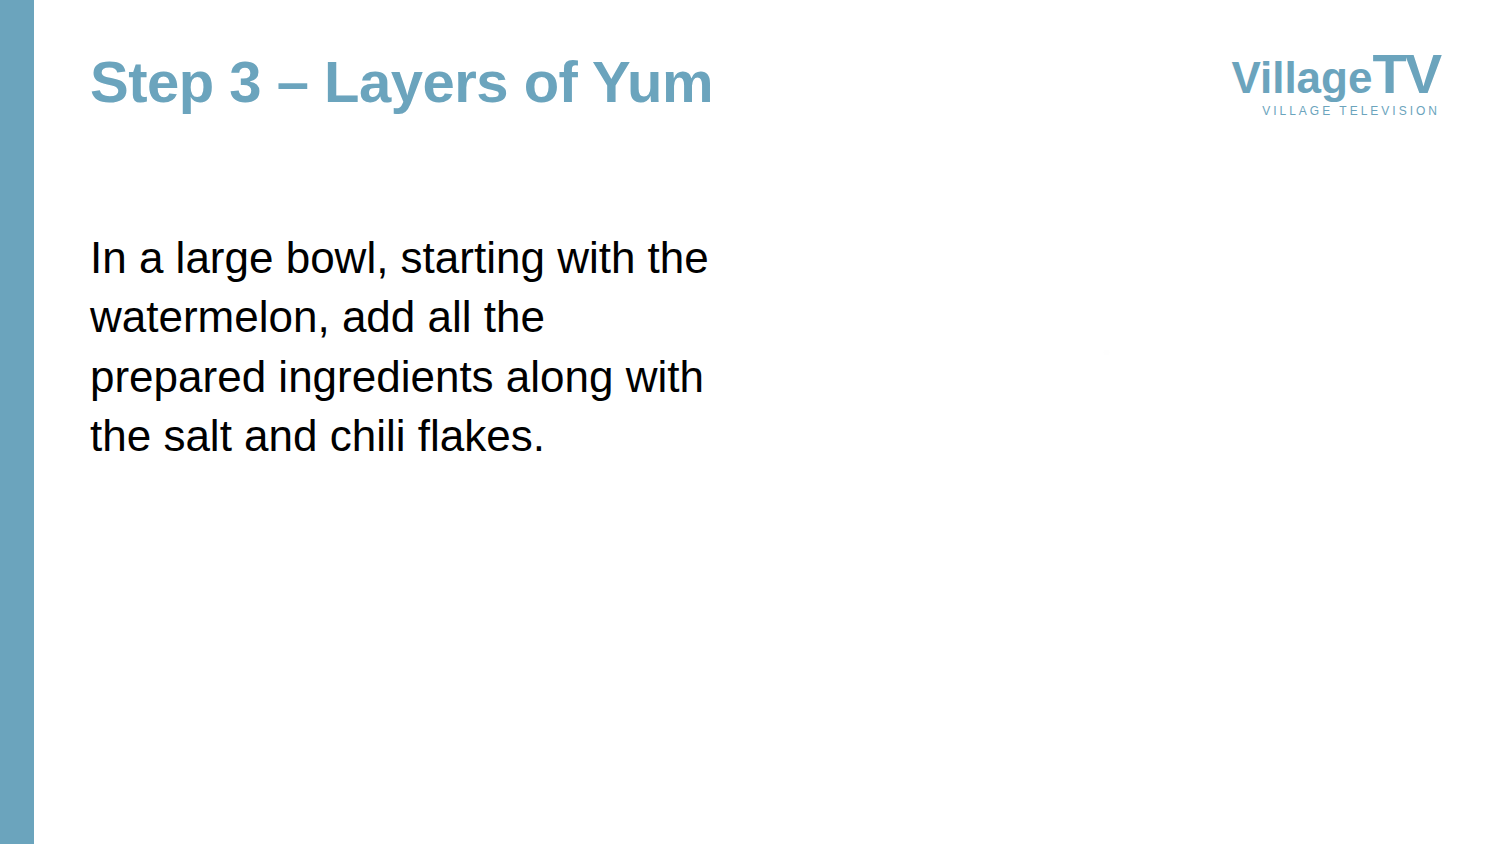Step 3 – Layers of Yum
VillageTV
VILLAGE TELEVISION
In a large bowl, starting with the watermelon, add all the prepared ingredients along with the salt and chili flakes.